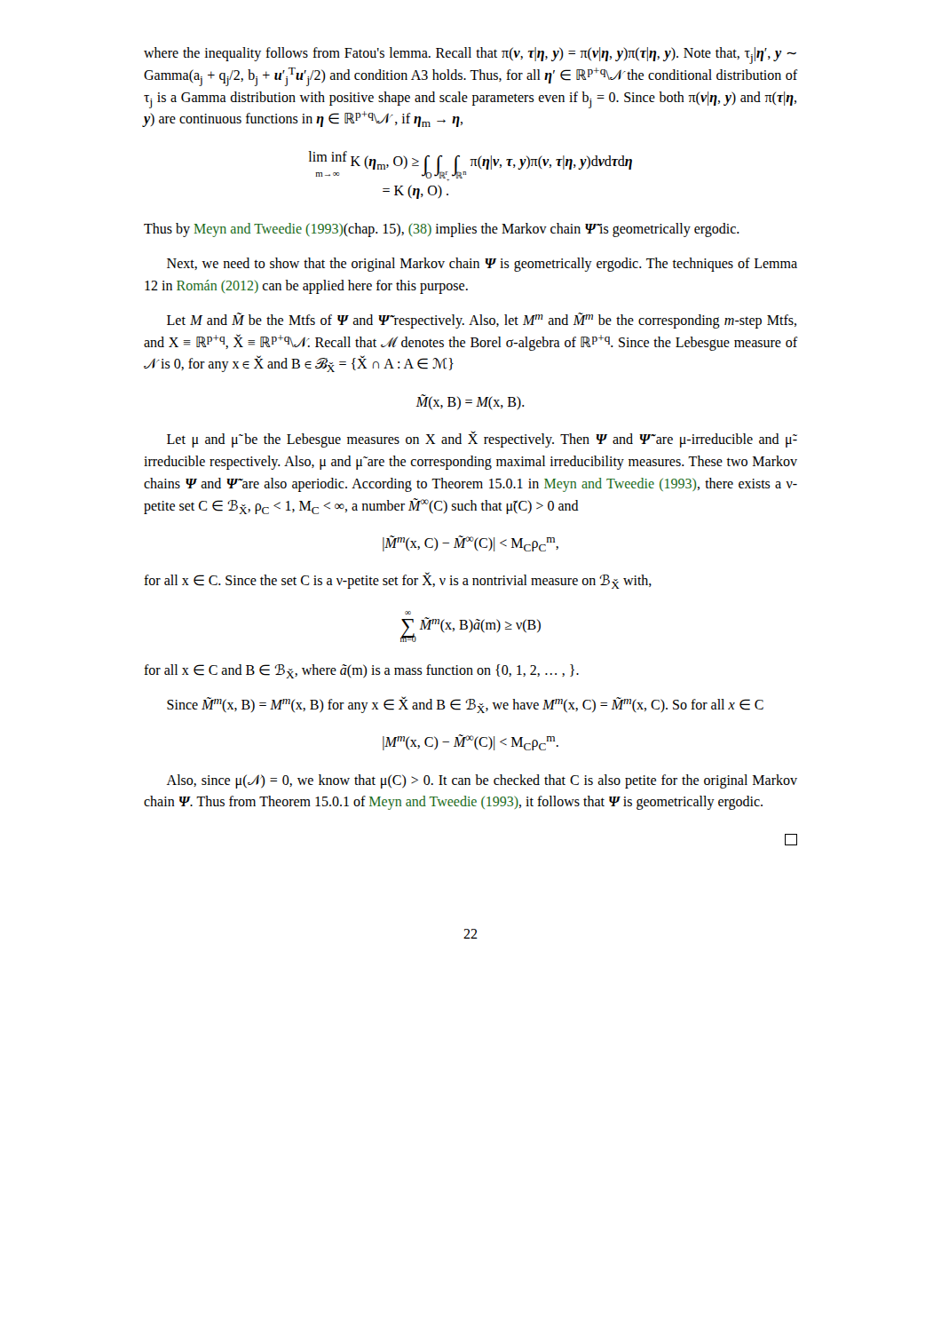where the inequality follows from Fatou's lemma. Recall that π(v, τ|η, y) = π(v|η, y)π(τ|η, y). Note that, τj|η′, y ∼ Gamma(aj + qj/2, bj + u′jTu′j/2) and condition A3 holds. Thus, for all η′ ∈ ℝp+q\𝒩 the conditional distribution of τj is a Gamma distribution with positive shape and scale parameters even if bj = 0. Since both π(v|η, y) and π(τ|η, y) are continuous functions in η ∈ ℝp+q\𝒩 , if ηm → η,
lim inf m→∞ K (ηm, O) ≥ ∫O ∫ℝr+ ∫ℝn π(η|v, τ, y)π(v, τ|η, y)dvdτdη
= K (η, O) .
Thus by Meyn and Tweedie (1993)(chap. 15), (38) implies the Markov chain Ψ̃ is geometrically ergodic.
Next, we need to show that the original Markov chain Ψ is geometrically ergodic. The techniques of Lemma 12 in Román (2012) can be applied here for this purpose.
Let M and M̃ be the Mtfs of Ψ and Ψ̃ respectively. Also, let Mm and M̃m be the corresponding m-step Mtfs, and X ≡ ℝp+q, X̌ ≡ ℝp+q\𝒩. Recall that ℳ denotes the Borel σ-algebra of ℝp+q. Since the Lebesgue measure of 𝒩 is 0, for any x ∈ X̌ and B ∈ ℬX̌ = {X̌ ∩ A : A ∈ ℳ}
M̃(x, B) = M(x, B).
Let μ and μ̃ be the Lebesgue measures on X and X̌ respectively. Then Ψ and Ψ̃ are μ-irreducible and μ̃-irreducible respectively. Also, μ and μ̃ are the corresponding maximal irreducibility measures. These two Markov chains Ψ and Ψ̃ are also aperiodic. According to Theorem 15.0.1 in Meyn and Tweedie (1993), there exists a ν-petite set C ∈ ℬX̌, ρC < 1, MC < ∞, a number M̃∞(C) such that μ̃(C) > 0 and
|M̃m(x, C) − M̃∞(C)| < MCρCm,
for all x ∈ C. Since the set C is a ν-petite set for X̌, ν is a nontrivial measure on ℬX̌ with,
∞∑m=0 M̃m(x, B)ã(m) ≥ ν(B)
for all x ∈ C and B ∈ ℬX̌, where ã(m) is a mass function on {0, 1, 2, … , }.
Since M̃m(x, B) = Mm(x, B) for any x ∈ X̌ and B ∈ ℬX̌, we have Mm(x, C) = M̃m(x, C). So for all x ∈ C
|Mm(x, C) − M̃∞(C)| < MCρCm.
Also, since μ(𝒩) = 0, we know that μ(C) > 0. It can be checked that C is also petite for the original Markov chain Ψ. Thus from Theorem 15.0.1 of Meyn and Tweedie (1993), it follows that Ψ is geometrically ergodic.
22